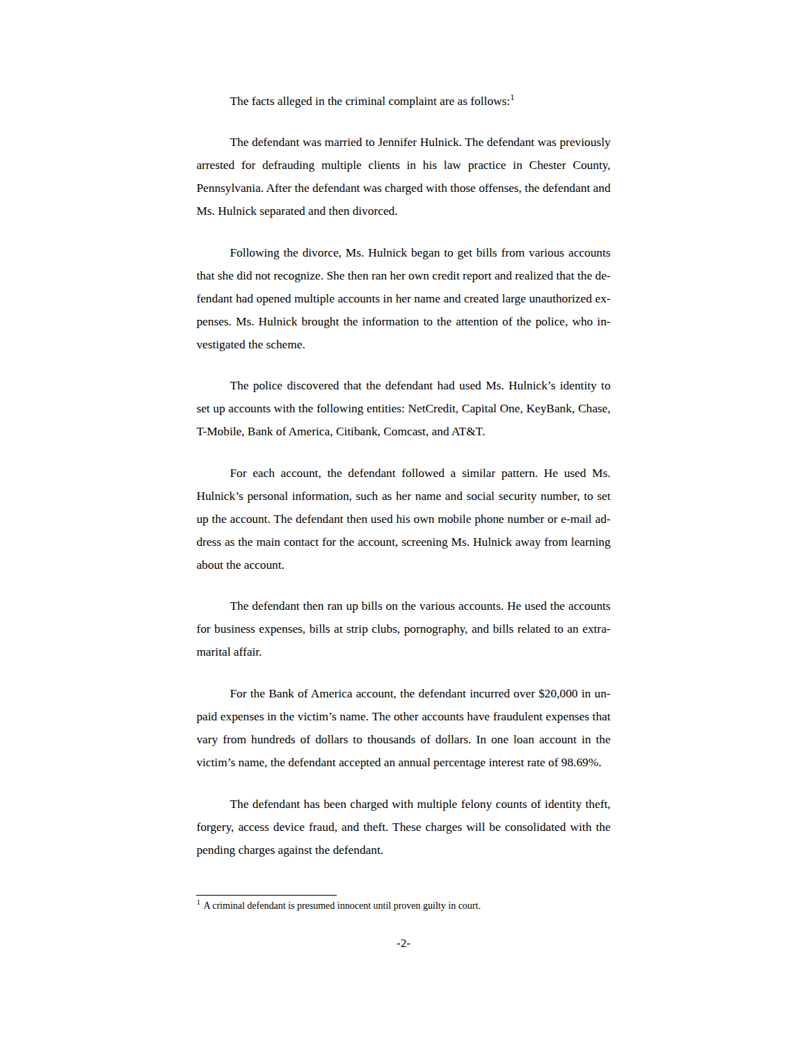The facts alleged in the criminal complaint are as follows:1
The defendant was married to Jennifer Hulnick. The defendant was previously arrested for defrauding multiple clients in his law practice in Chester County, Pennsylvania. After the defendant was charged with those offenses, the defendant and Ms. Hulnick separated and then divorced.
Following the divorce, Ms. Hulnick began to get bills from various accounts that she did not recognize. She then ran her own credit report and realized that the defendant had opened multiple accounts in her name and created large unauthorized expenses. Ms. Hulnick brought the information to the attention of the police, who investigated the scheme.
The police discovered that the defendant had used Ms. Hulnick’s identity to set up accounts with the following entities: NetCredit, Capital One, KeyBank, Chase, T-Mobile, Bank of America, Citibank, Comcast, and AT&T.
For each account, the defendant followed a similar pattern. He used Ms. Hulnick’s personal information, such as her name and social security number, to set up the account. The defendant then used his own mobile phone number or e-mail address as the main contact for the account, screening Ms. Hulnick away from learning about the account.
The defendant then ran up bills on the various accounts. He used the accounts for business expenses, bills at strip clubs, pornography, and bills related to an extra-marital affair.
For the Bank of America account, the defendant incurred over $20,000 in unpaid expenses in the victim’s name. The other accounts have fraudulent expenses that vary from hundreds of dollars to thousands of dollars. In one loan account in the victim’s name, the defendant accepted an annual percentage interest rate of 98.69%.
The defendant has been charged with multiple felony counts of identity theft, forgery, access device fraud, and theft. These charges will be consolidated with the pending charges against the defendant.
1 A criminal defendant is presumed innocent until proven guilty in court.
-2-